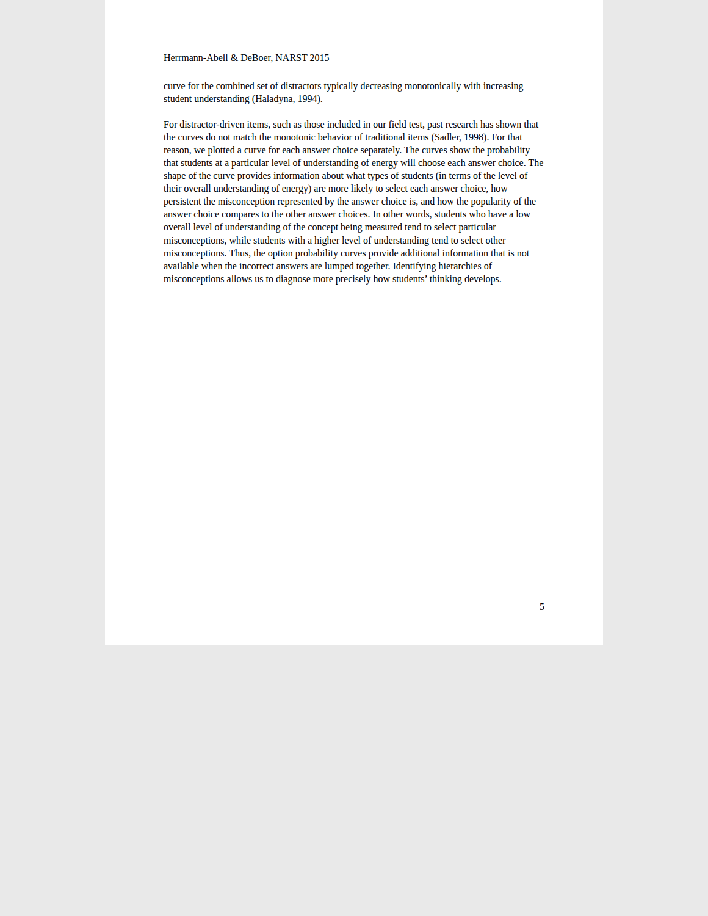Herrmann-Abell & DeBoer, NARST 2015
curve for the combined set of distractors typically decreasing monotonically with increasing student understanding (Haladyna, 1994).
For distractor-driven items, such as those included in our field test, past research has shown that the curves do not match the monotonic behavior of traditional items (Sadler, 1998). For that reason, we plotted a curve for each answer choice separately. The curves show the probability that students at a particular level of understanding of energy will choose each answer choice. The shape of the curve provides information about what types of students (in terms of the level of their overall understanding of energy) are more likely to select each answer choice, how persistent the misconception represented by the answer choice is, and how the popularity of the answer choice compares to the other answer choices. In other words, students who have a low overall level of understanding of the concept being measured tend to select particular misconceptions, while students with a higher level of understanding tend to select other misconceptions. Thus, the option probability curves provide additional information that is not available when the incorrect answers are lumped together. Identifying hierarchies of misconceptions allows us to diagnose more precisely how students’ thinking develops.
5